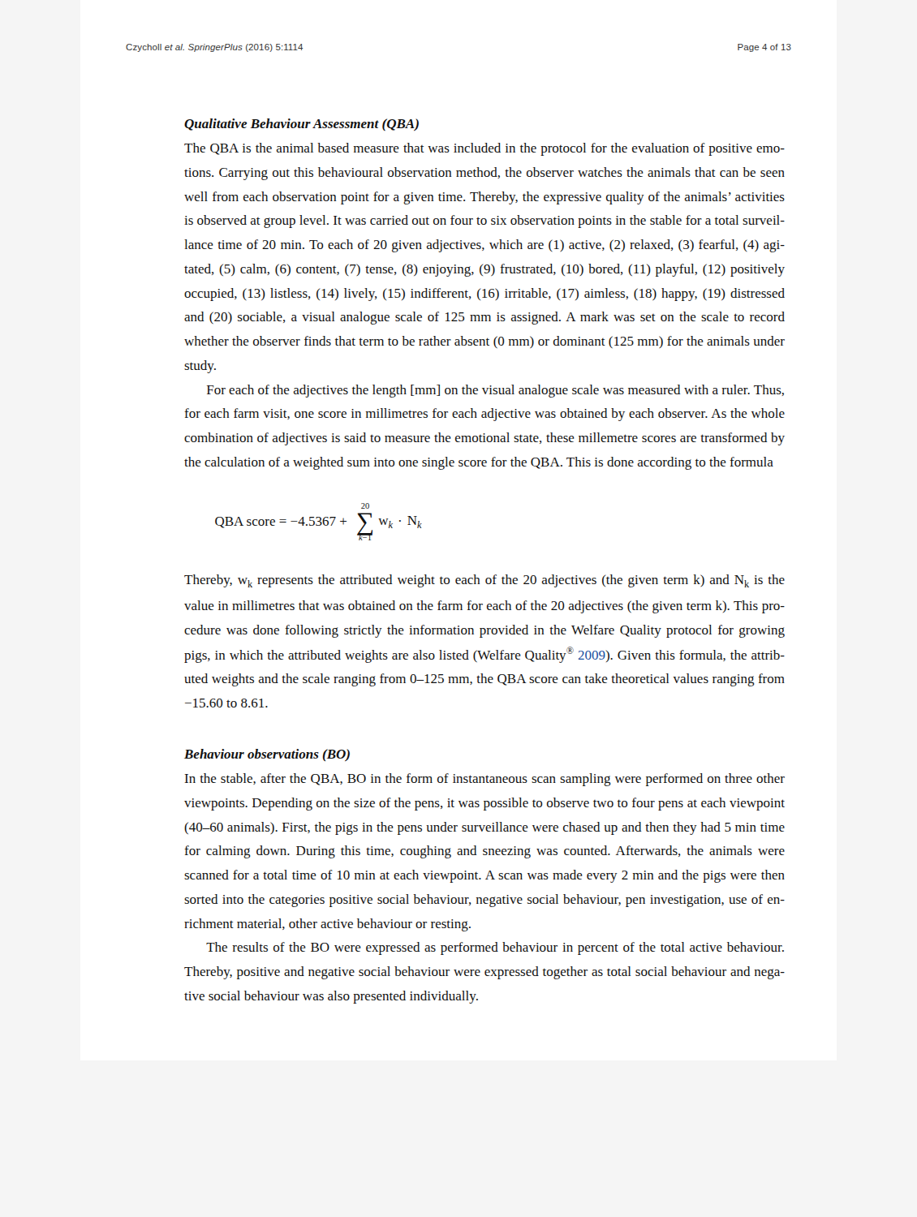Czycholl et al. SpringerPlus (2016) 5:1114
Page 4 of 13
Qualitative Behaviour Assessment (QBA)
The QBA is the animal based measure that was included in the protocol for the evaluation of positive emotions. Carrying out this behavioural observation method, the observer watches the animals that can be seen well from each observation point for a given time. Thereby, the expressive quality of the animals’ activities is observed at group level. It was carried out on four to six observation points in the stable for a total surveillance time of 20 min. To each of 20 given adjectives, which are (1) active, (2) relaxed, (3) fearful, (4) agitated, (5) calm, (6) content, (7) tense, (8) enjoying, (9) frustrated, (10) bored, (11) playful, (12) positively occupied, (13) listless, (14) lively, (15) indifferent, (16) irritable, (17) aimless, (18) happy, (19) distressed and (20) sociable, a visual analogue scale of 125 mm is assigned. A mark was set on the scale to record whether the observer finds that term to be rather absent (0 mm) or dominant (125 mm) for the animals under study.
For each of the adjectives the length [mm] on the visual analogue scale was measured with a ruler. Thus, for each farm visit, one score in millimetres for each adjective was obtained by each observer. As the whole combination of adjectives is said to measure the emotional state, these millemetre scores are transformed by the calculation of a weighted sum into one single score for the QBA. This is done according to the formula
QBA score = −4.5367 + 20 ∑ k−1 wk · Nk
Thereby, wk represents the attributed weight to each of the 20 adjectives (the given term k) and Nk is the value in millimetres that was obtained on the farm for each of the 20 adjectives (the given term k). This procedure was done following strictly the information provided in the Welfare Quality protocol for growing pigs, in which the attributed weights are also listed (Welfare Quality® 2009). Given this formula, the attributed weights and the scale ranging from 0–125 mm, the QBA score can take theoretical values ranging from −15.60 to 8.61.
Behaviour observations (BO)
In the stable, after the QBA, BO in the form of instantaneous scan sampling were performed on three other viewpoints. Depending on the size of the pens, it was possible to observe two to four pens at each viewpoint (40–60 animals). First, the pigs in the pens under surveillance were chased up and then they had 5 min time for calming down. During this time, coughing and sneezing was counted. Afterwards, the animals were scanned for a total time of 10 min at each viewpoint. A scan was made every 2 min and the pigs were then sorted into the categories positive social behaviour, negative social behaviour, pen investigation, use of enrichment material, other active behaviour or resting.
The results of the BO were expressed as performed behaviour in percent of the total active behaviour. Thereby, positive and negative social behaviour were expressed together as total social behaviour and negative social behaviour was also presented individually.